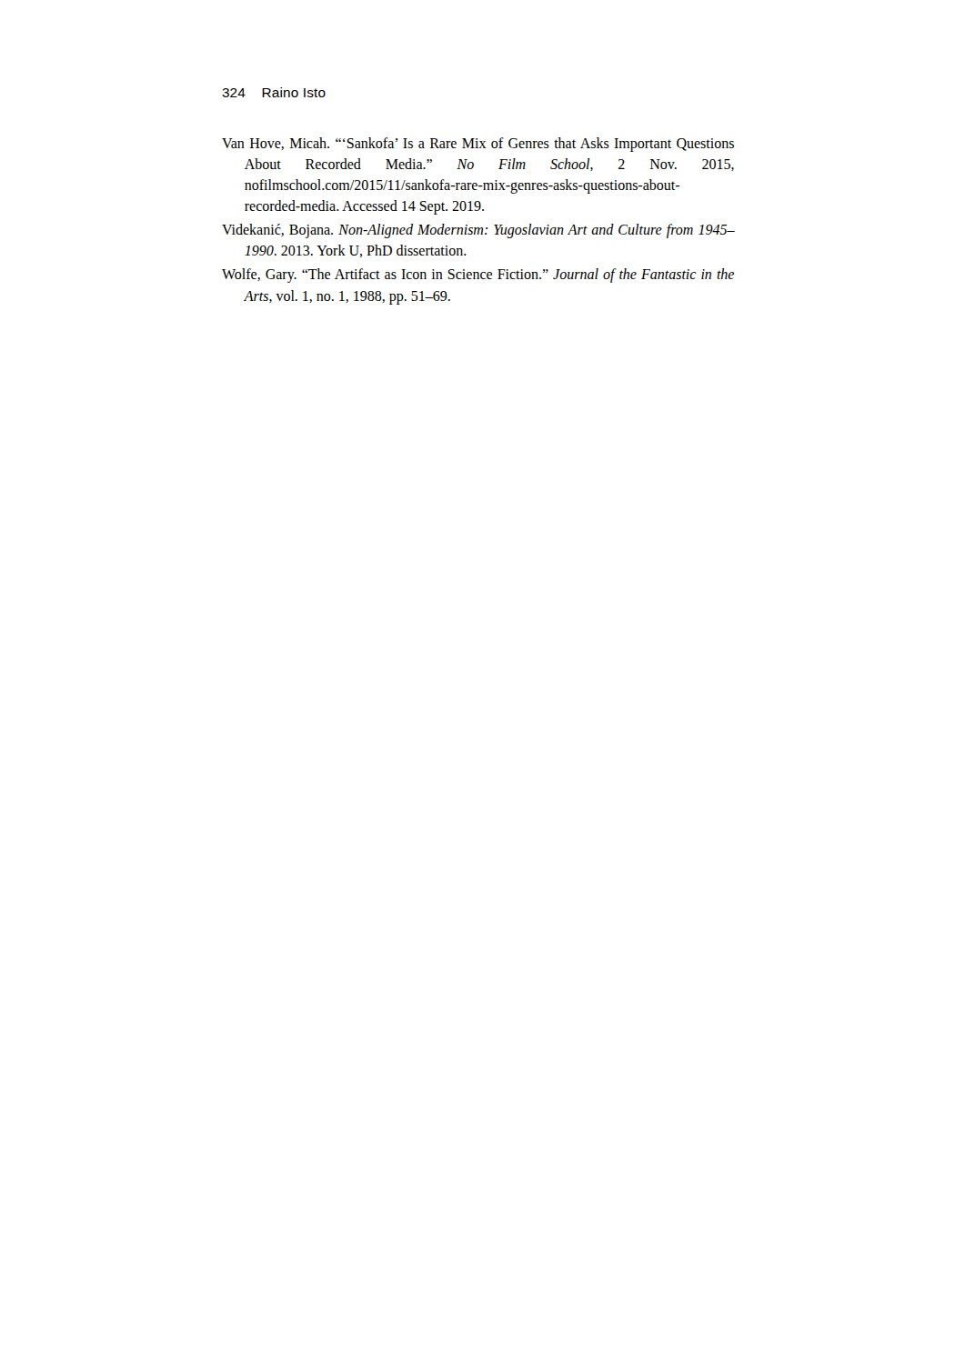324 Raino Isto
Van Hove, Micah. “‘Sankofa’ Is a Rare Mix of Genres that Asks Important Questions About Recorded Media.” No Film School, 2 Nov. 2015, nofilmschool.com/2015/11/sankofa-rare-mix-genres-asks-questions-about-recorded-media. Accessed 14 Sept. 2019.
Videkanić, Bojana. Non-Aligned Modernism: Yugoslavian Art and Culture from 1945–1990. 2013. York U, PhD dissertation.
Wolfe, Gary. “The Artifact as Icon in Science Fiction.” Journal of the Fantastic in the Arts, vol. 1, no. 1, 1988, pp. 51–69.